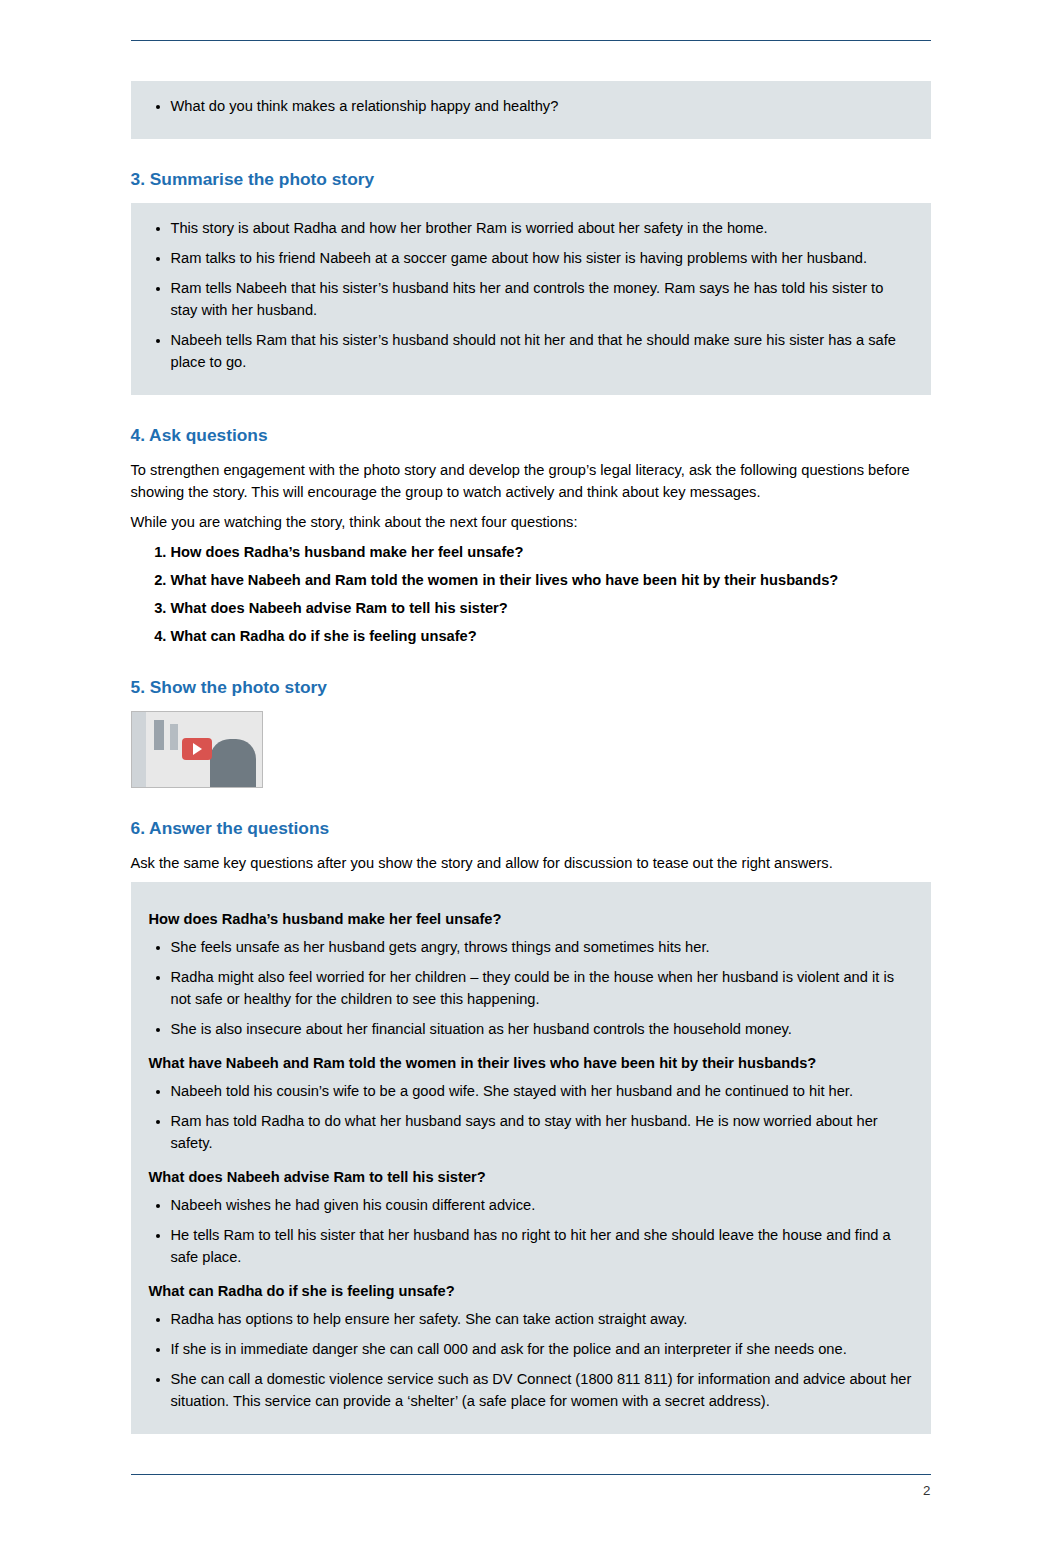What do you think makes a relationship happy and healthy?
3. Summarise the photo story
This story is about Radha and how her brother Ram is worried about her safety in the home.
Ram talks to his friend Nabeeh at a soccer game about how his sister is having problems with her husband.
Ram tells Nabeeh that his sister’s husband hits her and controls the money. Ram says he has told his sister to stay with her husband.
Nabeeh tells Ram that his sister’s husband should not hit her and that he should make sure his sister has a safe place to go.
4. Ask questions
To strengthen engagement with the photo story and develop the group’s legal literacy, ask the following questions before showing the story. This will encourage the group to watch actively and think about key messages.
While you are watching the story, think about the next four questions:
How does Radha’s husband make her feel unsafe?
What have Nabeeh and Ram told the women in their lives who have been hit by their husbands?
What does Nabeeh advise Ram to tell his sister?
What can Radha do if she is feeling unsafe?
5. Show the photo story
6. Answer the questions
Ask the same key questions after you show the story and allow for discussion to tease out the right answers.
How does Radha’s husband make her feel unsafe?
She feels unsafe as her husband gets angry, throws things and sometimes hits her.
Radha might also feel worried for her children – they could be in the house when her husband is violent and it is not safe or healthy for the children to see this happening.
She is also insecure about her financial situation as her husband controls the household money.
What have Nabeeh and Ram told the women in their lives who have been hit by their husbands?
Nabeeh told his cousin’s wife to be a good wife. She stayed with her husband and he continued to hit her.
Ram has told Radha to do what her husband says and to stay with her husband. He is now worried about her safety.
What does Nabeeh advise Ram to tell his sister?
Nabeeh wishes he had given his cousin different advice.
He tells Ram to tell his sister that her husband has no right to hit her and she should leave the house and find a safe place.
What can Radha do if she is feeling unsafe?
Radha has options to help ensure her safety. She can take action straight away.
If she is in immediate danger she can call 000 and ask for the police and an interpreter if she needs one.
She can call a domestic violence service such as DV Connect (1800 811 811) for information and advice about her situation. This service can provide a ‘shelter’ (a safe place for women with a secret address).
2